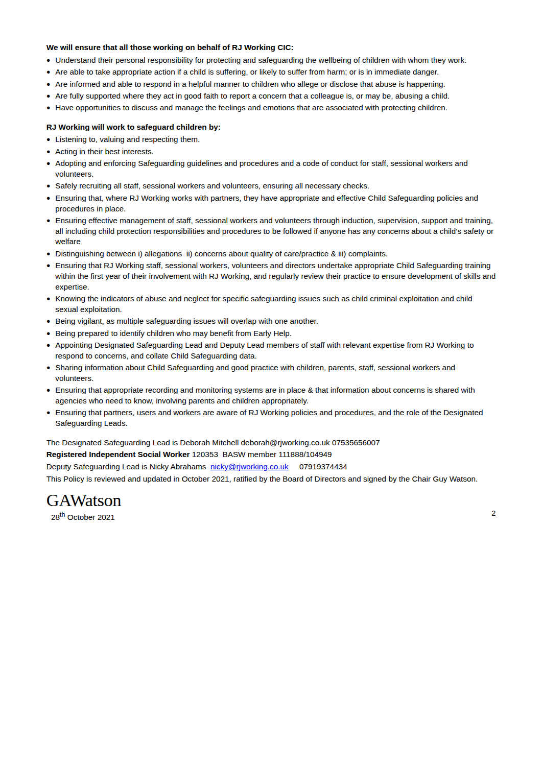We will ensure that all those working on behalf of RJ Working CIC:
Understand their personal responsibility for protecting and safeguarding the wellbeing of children with whom they work.
Are able to take appropriate action if a child is suffering, or likely to suffer from harm; or is in immediate danger.
Are informed and able to respond in a helpful manner to children who allege or disclose that abuse is happening.
Are fully supported where they act in good faith to report a concern that a colleague is, or may be, abusing a child.
Have opportunities to discuss and manage the feelings and emotions that are associated with protecting children.
RJ Working will work to safeguard children by:
Listening to, valuing and respecting them.
Acting in their best interests.
Adopting and enforcing Safeguarding guidelines and procedures and a code of conduct for staff, sessional workers and volunteers.
Safely recruiting all staff, sessional workers and volunteers, ensuring all necessary checks.
Ensuring that, where RJ Working works with partners, they have appropriate and effective Child Safeguarding policies and procedures in place.
Ensuring effective management of staff, sessional workers and volunteers through induction, supervision, support and training, all including child protection responsibilities and procedures to be followed if anyone has any concerns about a child’s safety or welfare
Distinguishing between i) allegations ii) concerns about quality of care/practice & iii) complaints.
Ensuring that RJ Working staff, sessional workers, volunteers and directors undertake appropriate Child Safeguarding training within the first year of their involvement with RJ Working, and regularly review their practice to ensure development of skills and expertise.
Knowing the indicators of abuse and neglect for specific safeguarding issues such as child criminal exploitation and child sexual exploitation.
Being vigilant, as multiple safeguarding issues will overlap with one another.
Being prepared to identify children who may benefit from Early Help.
Appointing Designated Safeguarding Lead and Deputy Lead members of staff with relevant expertise from RJ Working to respond to concerns, and collate Child Safeguarding data.
Sharing information about Child Safeguarding and good practice with children, parents, staff, sessional workers and volunteers.
Ensuring that appropriate recording and monitoring systems are in place & that information about concerns is shared with agencies who need to know, involving parents and children appropriately.
Ensuring that partners, users and workers are aware of RJ Working policies and procedures, and the role of the Designated Safeguarding Leads.
The Designated Safeguarding Lead is Deborah Mitchell deborah@rjworking.co.uk 07535656007
Registered Independent Social Worker 120353 BASW member 111888/104949
Deputy Safeguarding Lead is Nicky Abrahams nicky@rjworking.co.uk 07919374434
This Policy is reviewed and updated in October 2021, ratified by the Board of Directors and signed by the Chair Guy Watson.
GAWatson
28th October 2021
2